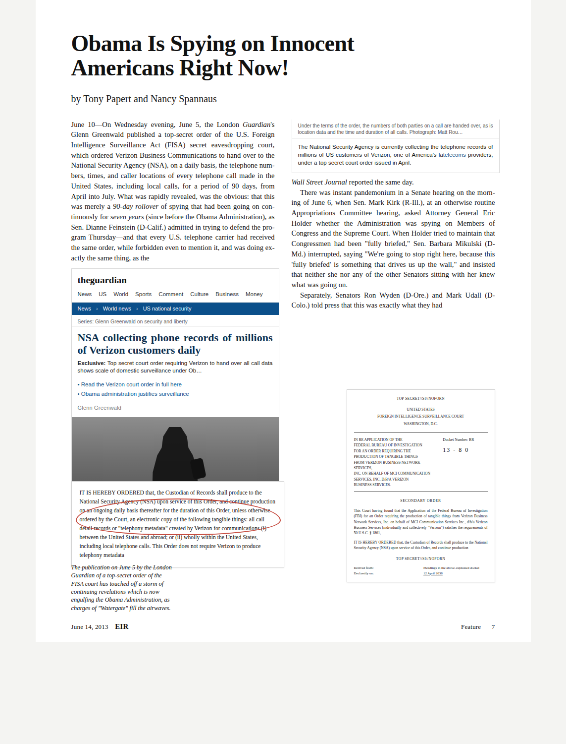Obama Is Spying on Innocent
Americans Right Now!
by Tony Papert and Nancy Spannaus
June 10—On Wednesday evening, June 5, the London Guardian's Glenn Greenwald published a top-secret order of the U.S. Foreign Intelligence Surveillance Act (FISA) secret eavesdropping court, which ordered Verizon Business Communications to hand over to the National Security Agency (NSA), on a daily basis, the telephone numbers, times, and caller locations of every telephone call made in the United States, including local calls, for a period of 90 days, from April into July. What was rapidly revealed, was the obvious: that this was merely a 90-day rollover of spying that had been going on continuously for seven years (since before the Obama Administration), as Sen. Dianne Feinstein (D-Calif.) admitted in trying to defend the program Thursday—and that every U.S. telephone carrier had received the same order, while forbidden even to mention it, and was doing exactly the same thing, as the
theguardian
News US World Sports Comment Culture Business Money
News›World news›US national security
Series: Glenn Greenwald on security and liberty
NSA collecting phone records of millions of Verizon customers daily
Exclusive: Top secret court order requiring Verizon to hand over all call data shows scale of domestic surveillance under Ob…
• Read the Verizon court order in full here
• Obama administration justifies surveillance
Glenn Greenwald
Under the terms of the order, the numbers of both parties on a call are handed over, as is location data and the time and duration of all calls. Photograph: Matt Rou…
The National Security Agency is currently collecting the telephone records of millions of US customers of Verizon, one of America's latelecoms providers, under a top secret court order issued in April.
Wall Street Journal reported the same day.
There was instant pandemonium in a Senate hearing on the morning of June 6, when Sen. Mark Kirk (R-Ill.), at an otherwise routine Appropriations Committee hearing, asked Attorney General Eric Holder whether the Administration was spying on Members of Congress and the Supreme Court. When Holder tried to maintain that Congressmen had been "fully briefed," Sen. Barbara Mikulski (D-Md.) interrupted, saying "We're going to stop right here, because this 'fully briefed' is something that drives us up the wall," and insisted that neither she nor any of the other Senators sitting with her knew what was going on.
Separately, Senators Ron Wyden (D-Ore.) and Mark Udall (D-Colo.) told press that this was exactly what they had
IT IS HEREBY ORDERED that, the Custodian of Records shall produce to the National Security Agency (NSA) upon service of this Order, and continue production on an ongoing daily basis thereafter for the duration of this Order, unless otherwise ordered by the Court, an electronic copy of the following tangible things: all call detail records or "telephony metadata" created by Verizon for communications (i) between the United States and abroad; or (ii) wholly within the United States, including local telephone calls. This Order does not require Verizon to produce telephony metadata
TOP SECRET//SI//NOFORN
UNITED STATES
FOREIGN INTELLIGENCE SURVEILLANCE COURT
WASHINGTON, D.C.
IN RE APPLICATION OF THE
FEDERAL BUREAU OF INVESTIGATION
FOR AN ORDER REQUIRING THE
PRODUCTION OF TANGIBLE THINGS
FROM VERIZON BUSINESS NETWORK SERVICES,
INC. ON BEHALF OF MCI COMMUNICATION
SERVICES, INC. D/B/A VERIZON
BUSINESS SERVICES.
Docket Number: BR
13 - 8 0
SECONDARY ORDER
This Court having found that the Application of the Federal Bureau of Investigation (FBI) for an Order requiring the production of tangible things from Verizon Business Network Services, Inc. on behalf of MCI Communication Services Inc., d/b/a Verizon Business Services (individually and collectively "Verizon") satisfies the requirements of 50 U.S.C. § 1861,
IT IS HEREBY ORDERED that, the Custodian of Records shall produce to the National Security Agency (NSA) upon service of this Order, and continue production
TOP SECRET//SI//NOFORN
Derived from:
Declassify on:
Pleadings in the above-captioned docket
12 April 2038
The publication on June 5 by the London Guardian of a top-secret order of the FISA court has touched off a storm of continuing revelations which is now engulfing the Obama Administration, as charges of "Watergate" fill the airwaves.
June 14, 2013 EIR
Feature 7